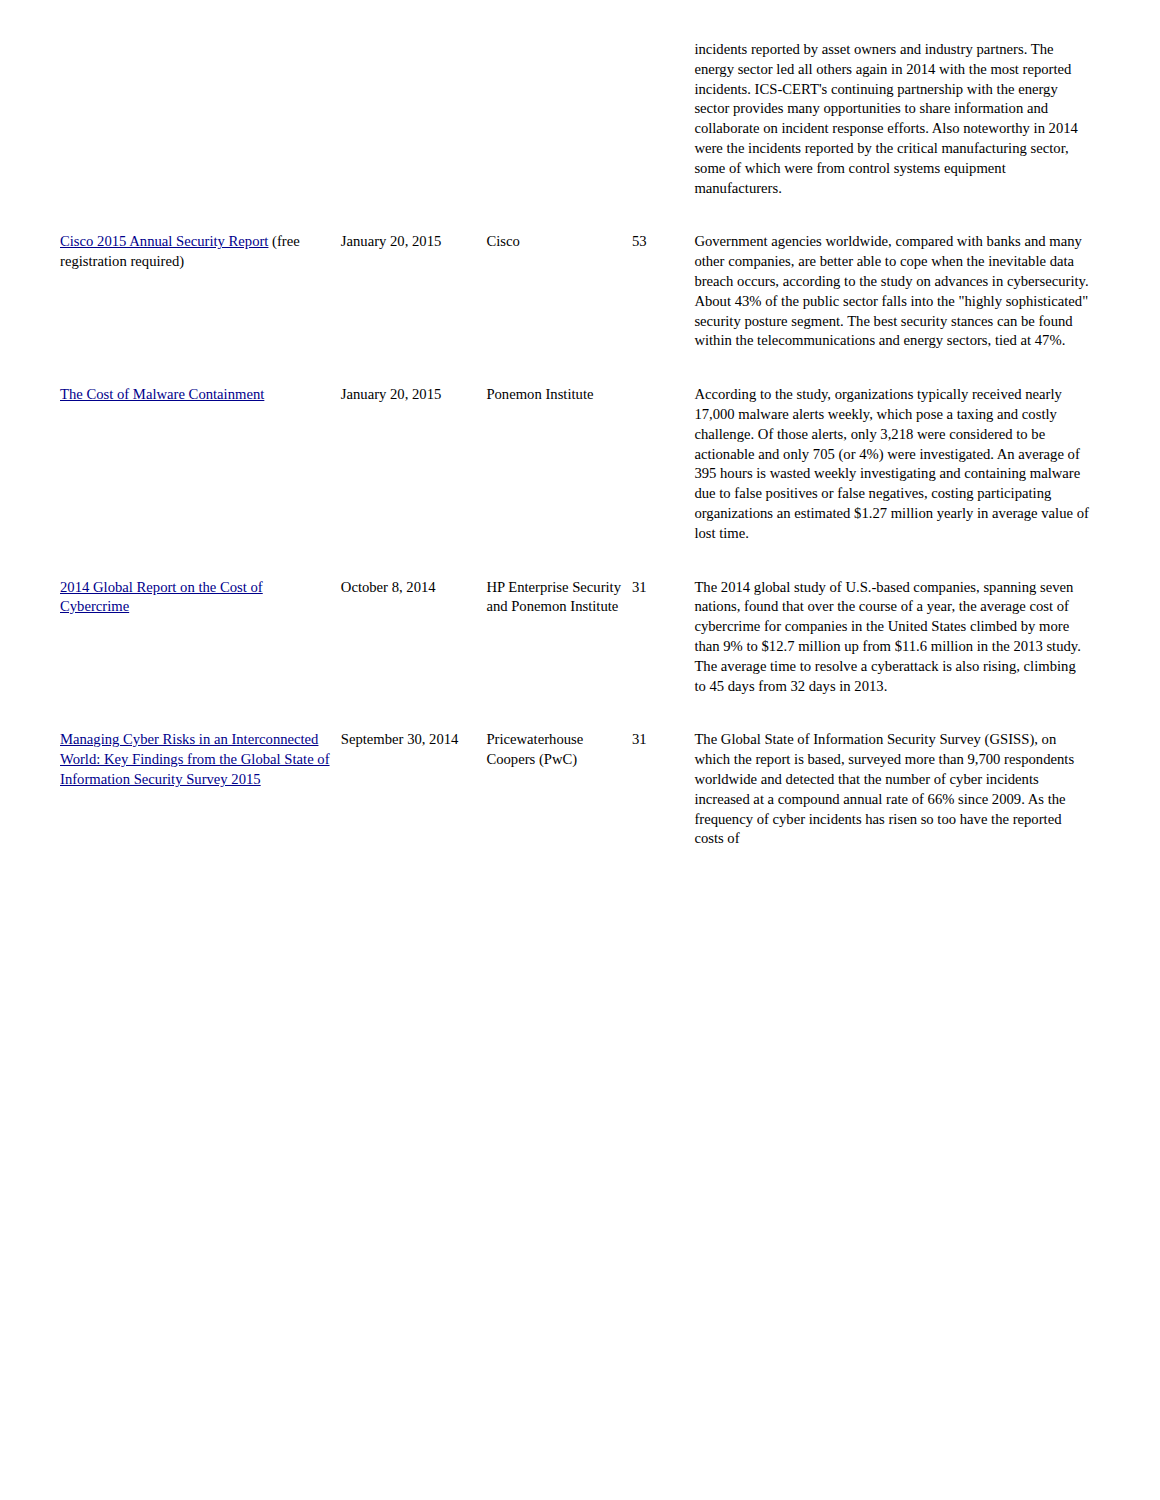| | | | | incidents reported by asset owners and industry partners. The energy sector led all others again in 2014 with the most reported incidents. ICS-CERT's continuing partnership with the energy sector provides many opportunities to share information and collaborate on incident response efforts. Also noteworthy in 2014 were the incidents reported by the critical manufacturing sector, some of which were from control systems equipment manufacturers. |
| Cisco 2015 Annual Security Report (free registration required) | January 20, 2015 | Cisco | 53 | Government agencies worldwide, compared with banks and many other companies, are better able to cope when the inevitable data breach occurs, according to the study on advances in cybersecurity. About 43% of the public sector falls into the "highly sophisticated" security posture segment. The best security stances can be found within the telecommunications and energy sectors, tied at 47%. |
| The Cost of Malware Containment | January 20, 2015 | Ponemon Institute | | According to the study, organizations typically received nearly 17,000 malware alerts weekly, which pose a taxing and costly challenge. Of those alerts, only 3,218 were considered to be actionable and only 705 (or 4%) were investigated. An average of 395 hours is wasted weekly investigating and containing malware due to false positives or false negatives, costing participating organizations an estimated $1.27 million yearly in average value of lost time. |
| 2014 Global Report on the Cost of Cybercrime | October 8, 2014 | HP Enterprise Security and Ponemon Institute | 31 | The 2014 global study of U.S.-based companies, spanning seven nations, found that over the course of a year, the average cost of cybercrime for companies in the United States climbed by more than 9% to $12.7 million up from $11.6 million in the 2013 study. The average time to resolve a cyberattack is also rising, climbing to 45 days from 32 days in 2013. |
| Managing Cyber Risks in an Interconnected World: Key Findings from the Global State of Information Security Survey 2015 | September 30, 2014 | Pricewaterhouse Coopers (PwC) | 31 | The Global State of Information Security Survey (GSISS), on which the report is based, surveyed more than 9,700 respondents worldwide and detected that the number of cyber incidents increased at a compound annual rate of 66% since 2009. As the frequency of cyber incidents has risen so too have the reported costs of |